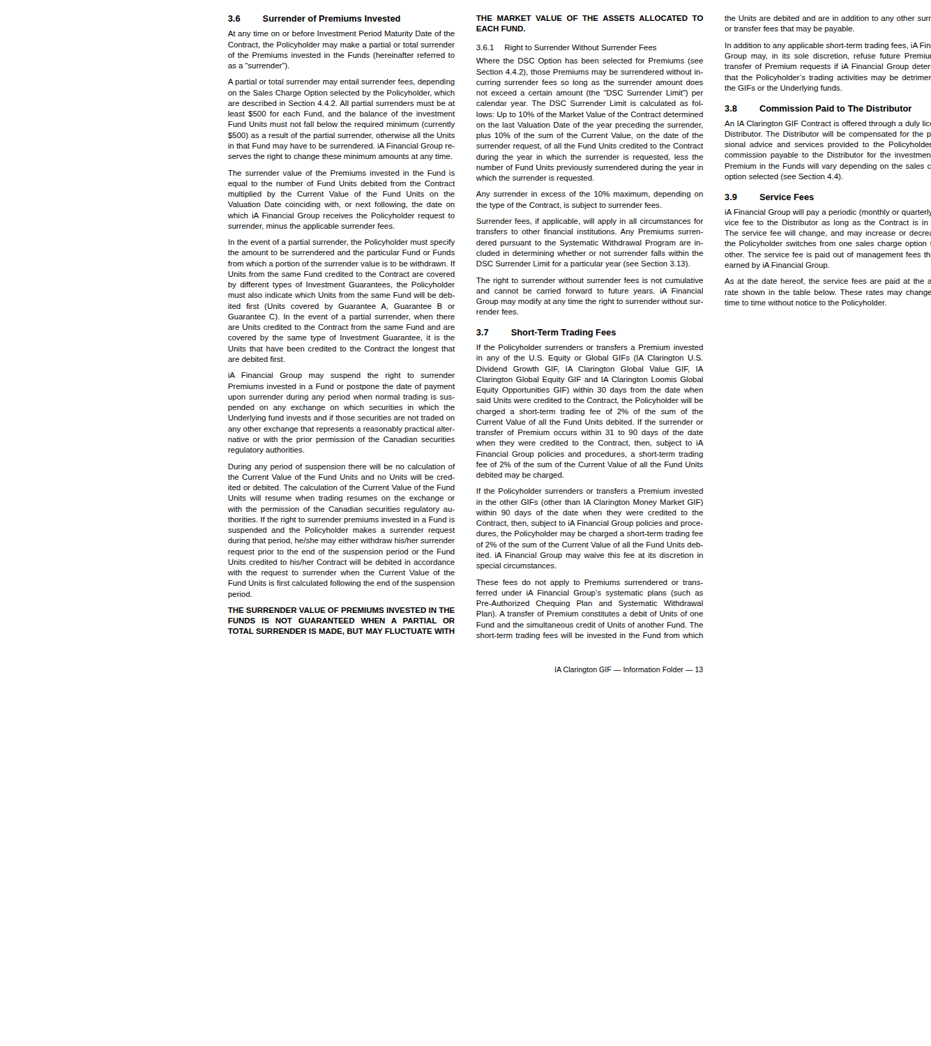3.6 Surrender of Premiums Invested
At any time on or before Investment Period Maturity Date of the Contract, the Policyholder may make a partial or total surrender of the Premiums invested in the Funds (hereinafter referred to as a “surrender”).
A partial or total surrender may entail surrender fees, depending on the Sales Charge Option selected by the Policyholder, which are described in Section 4.4.2. All partial surrenders must be at least $500 for each Fund, and the balance of the investment Fund Units must not fall below the required minimum (currently $500) as a result of the partial surrender, otherwise all the Units in that Fund may have to be surrendered. iA Financial Group reserves the right to change these minimum amounts at any time.
The surrender value of the Premiums invested in the Fund is equal to the number of Fund Units debited from the Contract multiplied by the Current Value of the Fund Units on the Valuation Date coinciding with, or next following, the date on which iA Financial Group receives the Policyholder request to surrender, minus the applicable surrender fees.
In the event of a partial surrender, the Policyholder must specify the amount to be surrendered and the particular Fund or Funds from which a portion of the surrender value is to be withdrawn. If Units from the same Fund credited to the Contract are covered by different types of Investment Guarantees, the Policyholder must also indicate which Units from the same Fund will be debited first (Units covered by Guarantee A, Guarantee B or Guarantee C). In the event of a partial surrender, when there are Units credited to the Contract from the same Fund and are covered by the same type of Investment Guarantee, it is the Units that have been credited to the Contract the longest that are debited first.
iA Financial Group may suspend the right to surrender Premiums invested in a Fund or postpone the date of payment upon surrender during any period when normal trading is suspended on any exchange on which securities in which the Underlying fund invests and if those securities are not traded on any other exchange that represents a reasonably practical alternative or with the prior permission of the Canadian securities regulatory authorities.
During any period of suspension there will be no calculation of the Current Value of the Fund Units and no Units will be credited or debited. The calculation of the Current Value of the Fund Units will resume when trading resumes on the exchange or with the permission of the Canadian securities regulatory authorities. If the right to surrender premiums invested in a Fund is suspended and the Policyholder makes a surrender request during that period, he/she may either withdraw his/her surrender request prior to the end of the suspension period or the Fund Units credited to his/her Contract will be debited in accordance with the request to surrender when the Current Value of the Fund Units is first calculated following the end of the suspension period.
The surrender value of premiums invested in the funds is not guaranteed when a partial or total surrender is made, but may fluctuate with the market value of the assets allocated to each fund.
3.6.1 Right to Surrender Without Surrender Fees
Where the DSC Option has been selected for Premiums (see Section 4.4.2), those Premiums may be surrendered without incurring surrender fees so long as the surrender amount does not exceed a certain amount (the “DSC Surrender Limit”) per calendar year. The DSC Surrender Limit is calculated as follows: Up to 10% of the Market Value of the Contract determined on the last Valuation Date of the year preceding the surrender, plus 10% of the sum of the Current Value, on the date of the surrender request, of all the Fund Units credited to the Contract during the year in which the surrender is requested, less the number of Fund Units previously surrendered during the year in which the surrender is requested.
Any surrender in excess of the 10% maximum, depending on the type of the Contract, is subject to surrender fees.
Surrender fees, if applicable, will apply in all circumstances for transfers to other financial institutions. Any Premiums surrendered pursuant to the Systematic Withdrawal Program are included in determining whether or not surrender falls within the DSC Surrender Limit for a particular year (see Section 3.13).
The right to surrender without surrender fees is not cumulative and cannot be carried forward to future years. iA Financial Group may modify at any time the right to surrender without surrender fees.
3.7 Short-Term Trading Fees
If the Policyholder surrenders or transfers a Premium invested in any of the U.S. Equity or Global GIFs (IA Clarington U.S. Dividend Growth GIF, IA Clarington Global Value GIF, IA Clarington Global Equity GIF and IA Clarington Loomis Global Equity Opportunities GIF) within 30 days from the date when said Units were credited to the Contract, the Policyholder will be charged a short-term trading fee of 2% of the sum of the Current Value of all the Fund Units debited. If the surrender or transfer of Premium occurs within 31 to 90 days of the date when they were credited to the Contract, then, subject to iA Financial Group policies and procedures, a short-term trading fee of 2% of the sum of the Current Value of all the Fund Units debited may be charged.
If the Policyholder surrenders or transfers a Premium invested in the other GIFs (other than IA Clarington Money Market GIF) within 90 days of the date when they were credited to the Contract, then, subject to iA Financial Group policies and procedures, the Policyholder may be charged a short-term trading fee of 2% of the sum of the Current Value of all the Fund Units debited. iA Financial Group may waive this fee at its discretion in special circumstances.
These fees do not apply to Premiums surrendered or transferred under iA Financial Group’s systematic plans (such as Pre-Authorized Chequing Plan and Systematic Withdrawal Plan). A transfer of Premium constitutes a debit of Units of one Fund and the simultaneous credit of Units of another Fund. The short-term trading fees will be invested in the Fund from which the Units are debited and are in addition to any other surrender or transfer fees that may be payable.
In addition to any applicable short-term trading fees, iA Financial Group may, in its sole discretion, refuse future Premiums or transfer of Premium requests if iA Financial Group determines that the Policyholder’s trading activities may be detrimental to the GIFs or the Underlying funds.
3.8 Commission Paid to The Distributor
An IA Clarington GIF Contract is offered through a duly licensed Distributor. The Distributor will be compensated for the professional advice and services provided to the Policyholder. The commission payable to the Distributor for the investment of a Premium in the Funds will vary depending on the sales charge option selected (see Section 4.4).
3.9 Service Fees
iA Financial Group will pay a periodic (monthly or quarterly) service fee to the Distributor as long as the Contract is in force. The service fee will change, and may increase or decrease, if the Policyholder switches from one sales charge option to another. The service fee is paid out of management fees that are earned by iA Financial Group.
As at the date hereof, the service fees are paid at the annual rate shown in the table below. These rates may change from time to time without notice to the Policyholder.
IA Clarington GIF — Information Folder — 13